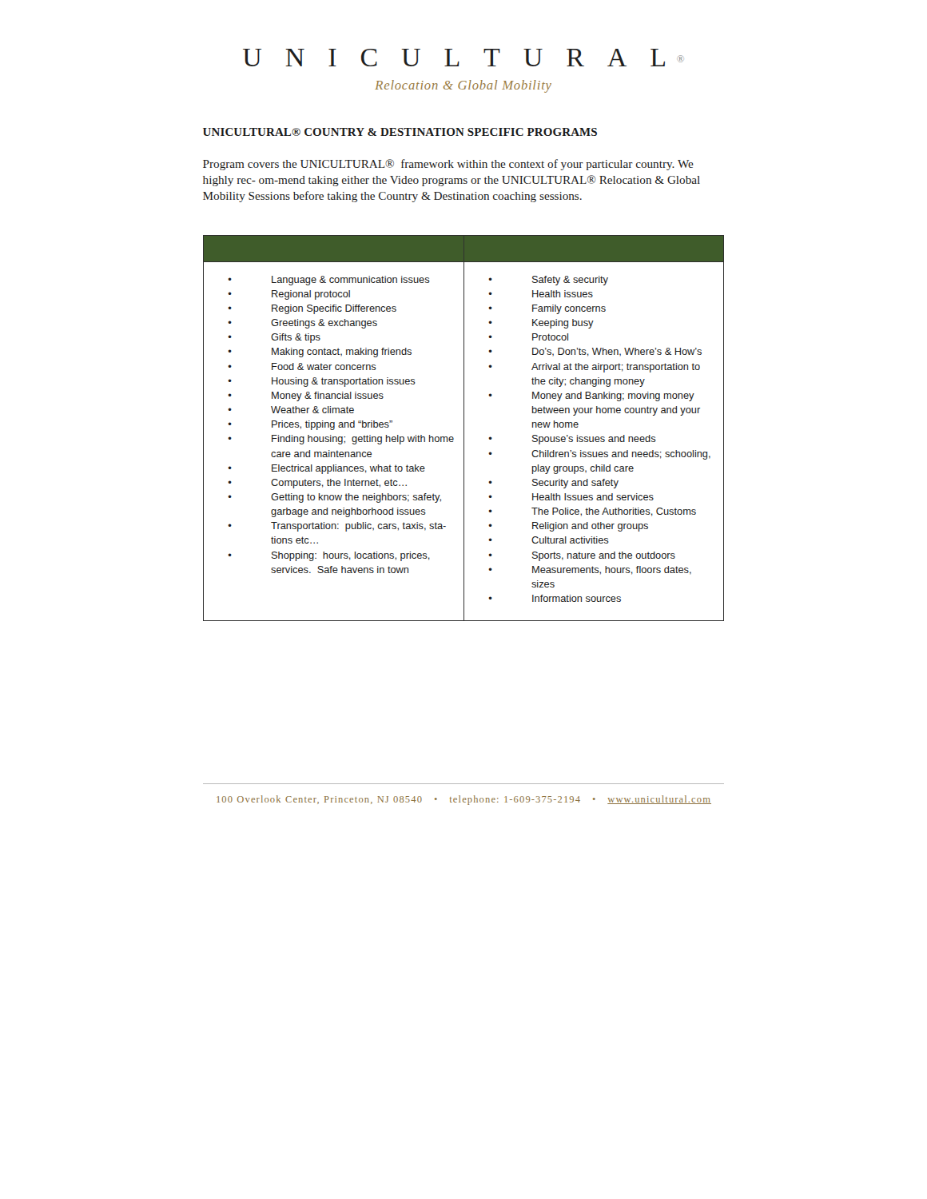U N I C U L T U R A L®
Relocation & Global Mobility
UNICULTURAL® COUNTRY & DESTINATION SPECIFIC PROGRAMS
Program covers the UNICULTURAL® framework within the context of your particular country. We highly rec- om-mend taking either the Video programs or the UNICULTURAL® Relocation & Global Mobility Sessions before taking the Country & Destination coaching sessions.
| Language & communication issues Regional protocol Region Specific Differences Greetings & exchanges Gifts & tips Making contact, making friends Food & water concerns Housing & transportation issues Money & financial issues Weather & climate Prices, tipping and “bribes” Finding housing; getting help with home care and maintenance Electrical appliances, what to take Computers, the Internet, etc… Getting to know the neighbors; safety, garbage and neighborhood issues Transportation: public, cars, taxis, sta-tions etc… Shopping: hours, locations, prices, services. Safe havens in town | Safety & security Health issues Family concerns Keeping busy Protocol Do’s, Don’ts, When, Where’s & How’s Arrival at the airport; transportation to the city; changing money Money and Banking; moving money between your home country and your new home Spouse’s issues and needs Children’s issues and needs; schooling, play groups, child care Security and safety Health Issues and services The Police, the Authorities, Customs Religion and other groups Cultural activities Sports, nature and the outdoors Measurements, hours, floors dates, sizes Information sources |
100 Overlook Center, Princeton, NJ 08540 • telephone: 1-609-375-2194 • www.unicultural.com